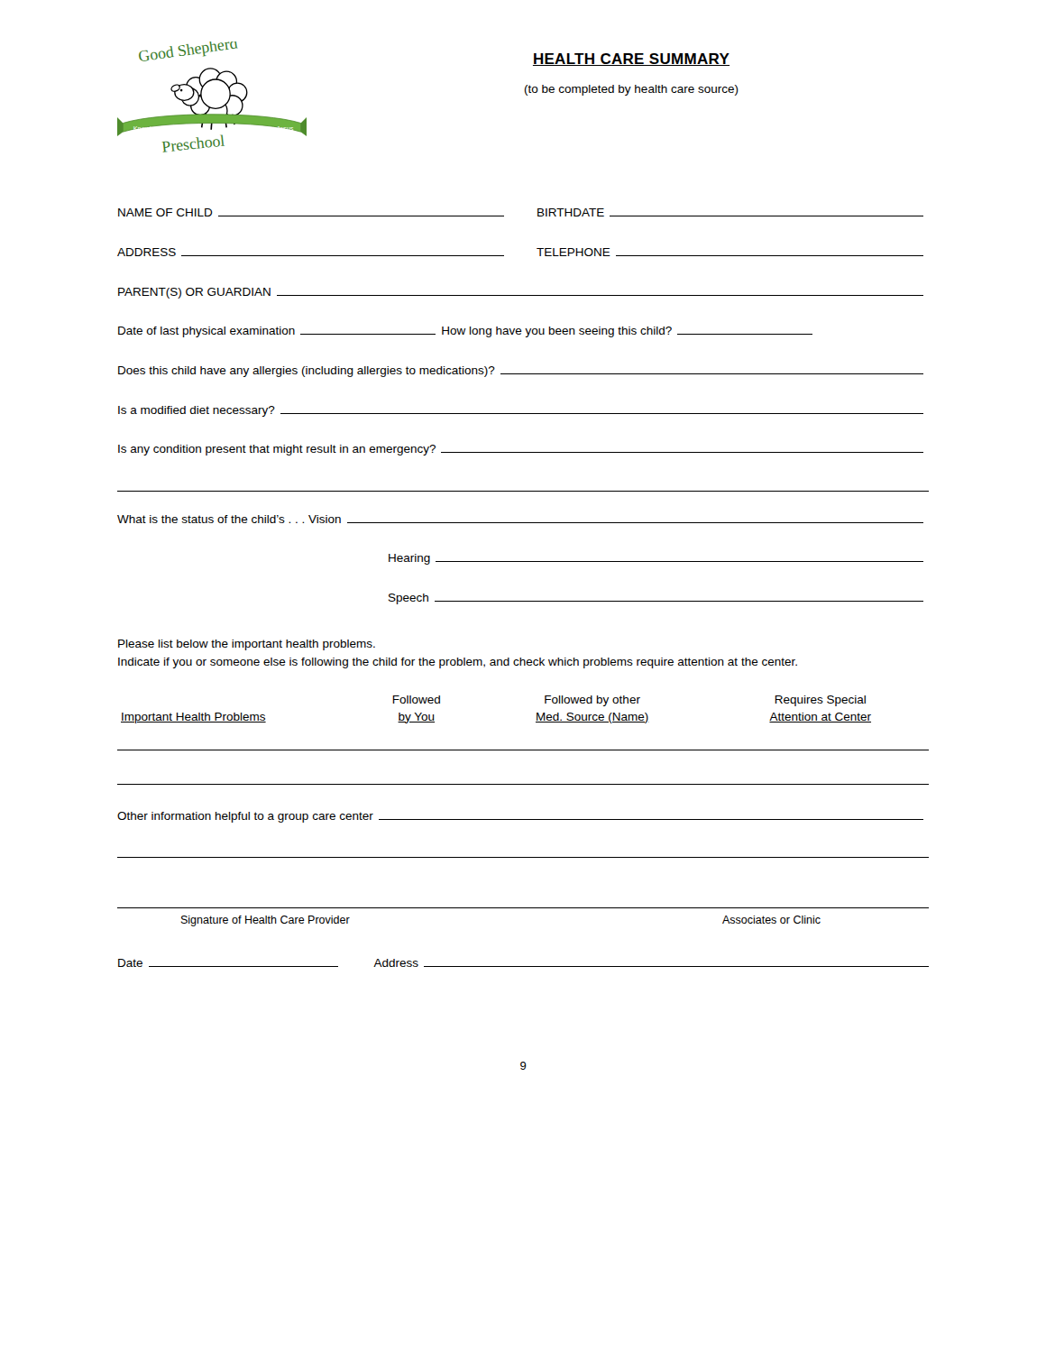Good Shepherd Knowing and Following Jesus Preschool
HEALTH CARE SUMMARY
(to be completed by health care source)
NAME OF CHILD
BIRTHDATE
ADDRESS
TELEPHONE
PARENT(S) OR GUARDIAN
Date of last physical examination How long have you been seeing this child?
Does this child have any allergies (including allergies to medications)?
Is a modified diet necessary?
Is any condition present that might result in an emergency?
What is the status of the child’s . . . Vision
Hearing
Speech
Please list below the important health problems.
Indicate if you or someone else is following the child for the problem, and check which problems require attention at the center.
| Important Health Problems | Followed by You | Followed by other Med. Source (Name) | Requires Special Attention at Center |
| --- | --- | --- | --- |
Other information helpful to a group care center
Signature of Health Care Provider Associates or Clinic
Date Address
9